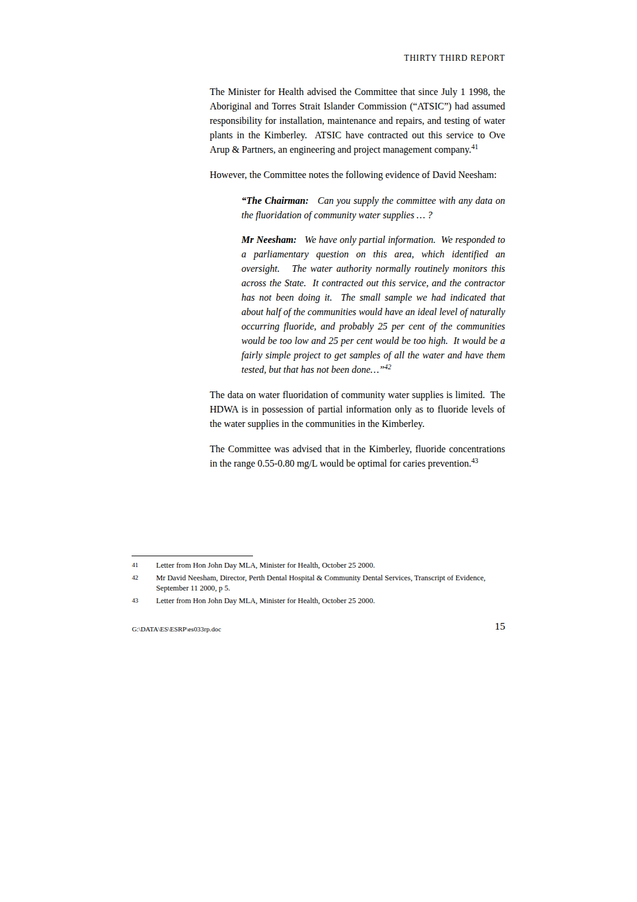THIRTY THIRD REPORT
The Minister for Health advised the Committee that since July 1 1998, the Aboriginal and Torres Strait Islander Commission (“ATSIC”) had assumed responsibility for installation, maintenance and repairs, and testing of water plants in the Kimberley. ATSIC have contracted out this service to Ove Arup & Partners, an engineering and project management company.41
However, the Committee notes the following evidence of David Neesham:
“The Chairman: Can you supply the committee with any data on the fluoridation of community water supplies … ?
Mr Neesham: We have only partial information. We responded to a parliamentary question on this area, which identified an oversight. The water authority normally routinely monitors this across the State. It contracted out this service, and the contractor has not been doing it. The small sample we had indicated that about half of the communities would have an ideal level of naturally occurring fluoride, and probably 25 per cent of the communities would be too low and 25 per cent would be too high. It would be a fairly simple project to get samples of all the water and have them tested, but that has not been done…”42
The data on water fluoridation of community water supplies is limited. The HDWA is in possession of partial information only as to fluoride levels of the water supplies in the communities in the Kimberley.
The Committee was advised that in the Kimberley, fluoride concentrations in the range 0.55-0.80 mg/L would be optimal for caries prevention.43
41
Letter from Hon John Day MLA, Minister for Health, October 25 2000.
42
Mr David Neesham, Director, Perth Dental Hospital & Community Dental Services, Transcript of Evidence, September 11 2000, p 5.
43
Letter from Hon John Day MLA, Minister for Health, October 25 2000.
G:\DATA\ES\ESRP\es033rp.doc
15